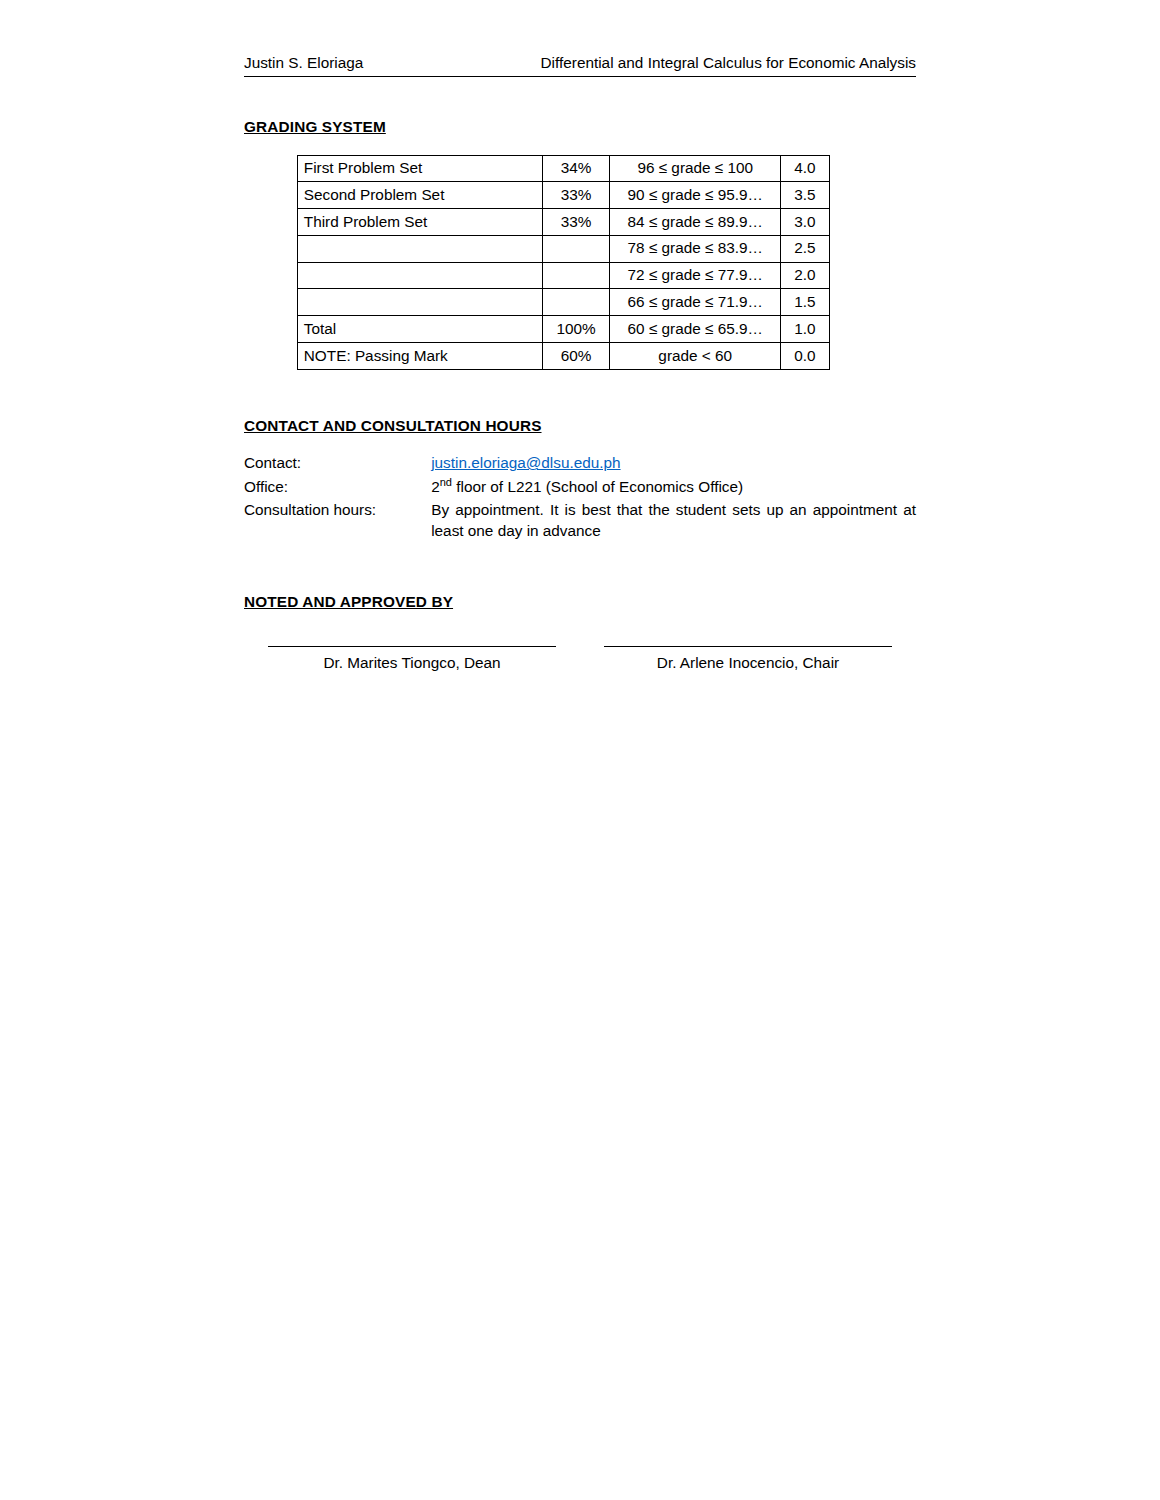Justin S. Eloriaga Differential and Integral Calculus for Economic Analysis
GRADING SYSTEM
| First Problem Set | 34% | 96 ≤ grade ≤ 100 | 4.0 |
| Second Problem Set | 33% | 90 ≤ grade ≤ 95.9… | 3.5 |
| Third Problem Set | 33% | 84 ≤ grade ≤ 89.9… | 3.0 |
| | | 78 ≤ grade ≤ 83.9… | 2.5 |
| | | 72 ≤ grade ≤ 77.9… | 2.0 |
| | | 66 ≤ grade ≤ 71.9… | 1.5 |
| Total | 100% | 60 ≤ grade ≤ 65.9… | 1.0 |
| NOTE: Passing Mark | 60% | grade < 60 | 0.0 |
CONTACT AND CONSULTATION HOURS
| Contact: | justin.eloriaga@dlsu.edu.ph |
| Office: | 2 nd floor of L221 (School of Economics Office) |
| Consultation hours: | By appointment. It is best that the student sets up an appointment at least one day in advance |
NOTED AND APPROVED BY
| Dr. Marites Tiongco, Dean | Dr. Arlene Inocencio, Chair |